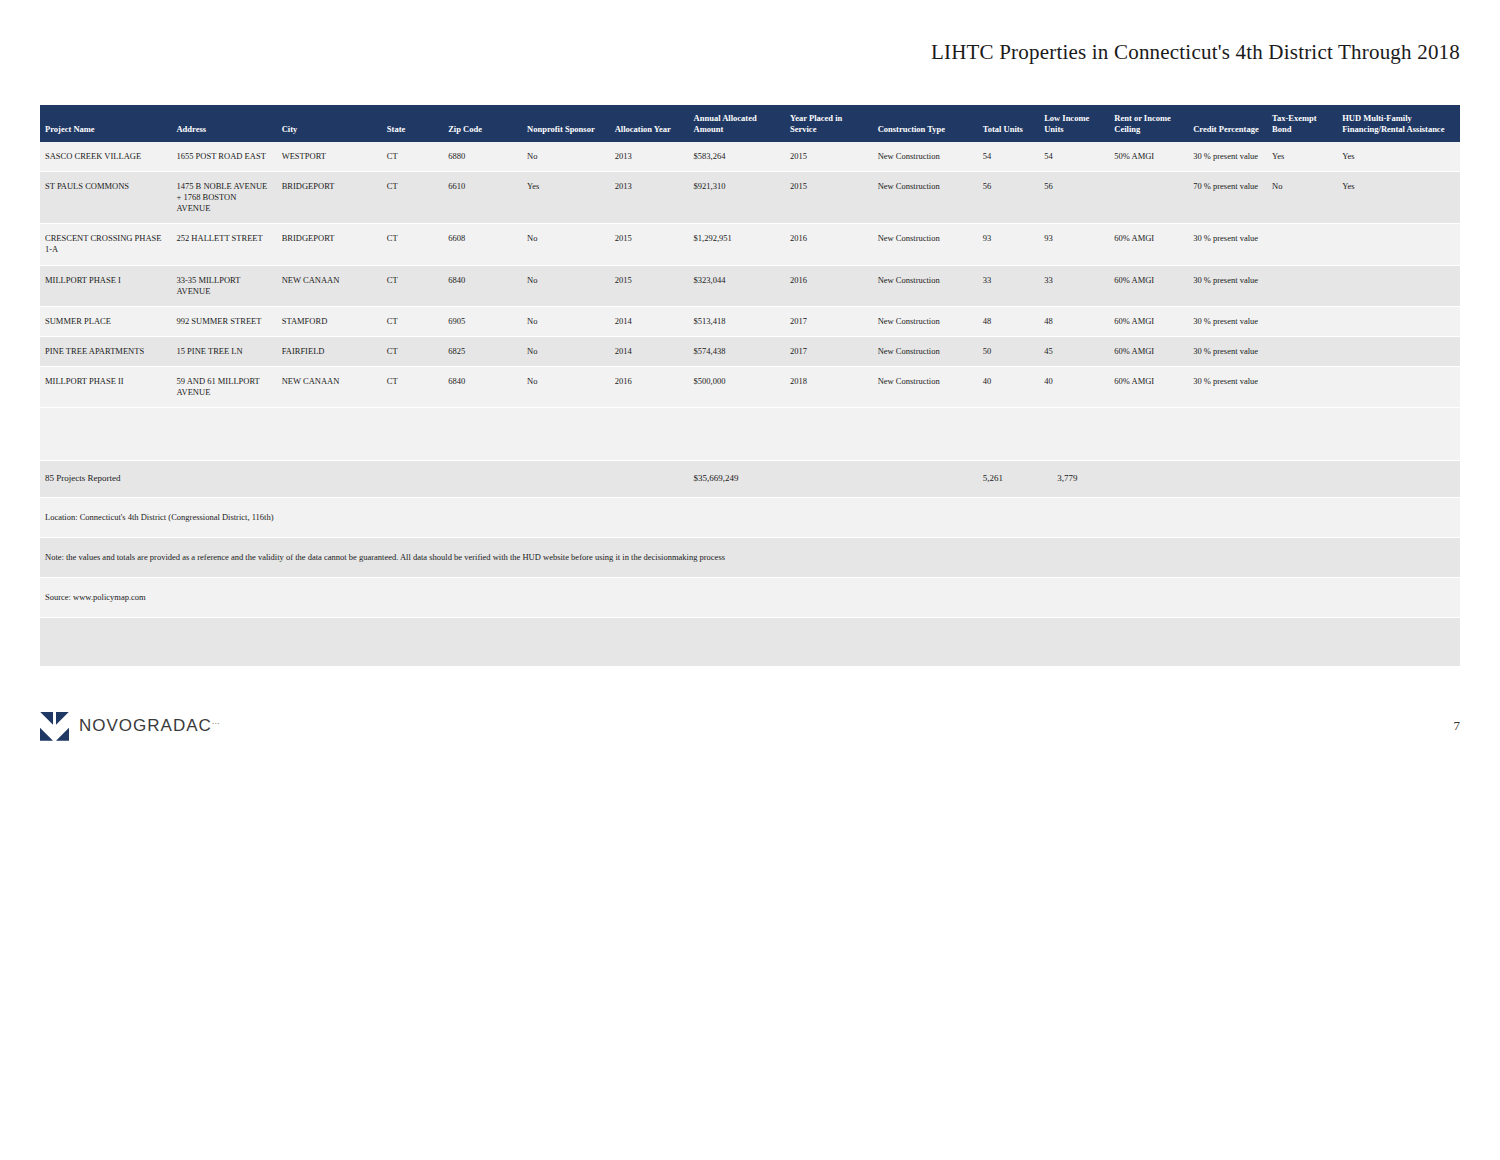LIHTC Properties in Connecticut's 4th District Through 2018
| Project Name | Address | City | State | Zip Code | Nonprofit Sponsor | Allocation Year | Annual Allocated Amount | Year Placed in Service | Construction Type | Total Units | Low Income Units | Rent or Income Ceiling | Credit Percentage | Tax-Exempt Bond | HUD Multi-Family Financing/Rental Assistance |
| --- | --- | --- | --- | --- | --- | --- | --- | --- | --- | --- | --- | --- | --- | --- | --- |
| SASCO CREEK VILLAGE | 1655 POST ROAD EAST | WESTPORT | CT | 6880 | No | 2013 | $583,264 | 2015 | New Construction | 54 | 54 | 50% AMGI | 30 % present value | Yes | Yes |
| ST PAULS COMMONS | 1475 B NOBLE AVENUE + 1768 BOSTON AVENUE | BRIDGEPORT | CT | 6610 | Yes | 2013 | $921,310 | 2015 | New Construction | 56 | 56 | | 70 % present value | No | Yes |
| CRESCENT CROSSING PHASE 1-A | 252 HALLETT STREET | BRIDGEPORT | CT | 6608 | No | 2015 | $1,292,951 | 2016 | New Construction | 93 | 93 | 60% AMGI | 30 % present value | | |
| MILLPORT PHASE I | 33-35 MILLPORT AVENUE | NEW CANAAN | CT | 6840 | No | 2015 | $323,044 | 2016 | New Construction | 33 | 33 | 60% AMGI | 30 % present value | | |
| SUMMER PLACE | 992 SUMMER STREET | STAMFORD | CT | 6905 | No | 2014 | $513,418 | 2017 | New Construction | 48 | 48 | 60% AMGI | 30 % present value | | |
| PINE TREE APARTMENTS | 15 PINE TREE LN | FAIRFIELD | CT | 6825 | No | 2014 | $574,438 | 2017 | New Construction | 50 | 45 | 60% AMGI | 30 % present value | | |
| MILLPORT PHASE II | 59 AND 61 MILLPORT AVENUE | NEW CANAAN | CT | 6840 | No | 2016 | $500,000 | 2018 | New Construction | 40 | 40 | 60% AMGI | 30 % present value | | |
| 85 Projects Reported | $35,669,249 | | | 5,261 | 3,779 | | | | |
| Location: Connecticut's 4th District (Congressional District, 116th) |
| Note: the values and totals are provided as a reference and the validity of the data cannot be guaranteed. All data should be verified with the HUD website before using it in the decisionmaking process |
| Source: www.policymap.com |
NOVOGRADAC…
7